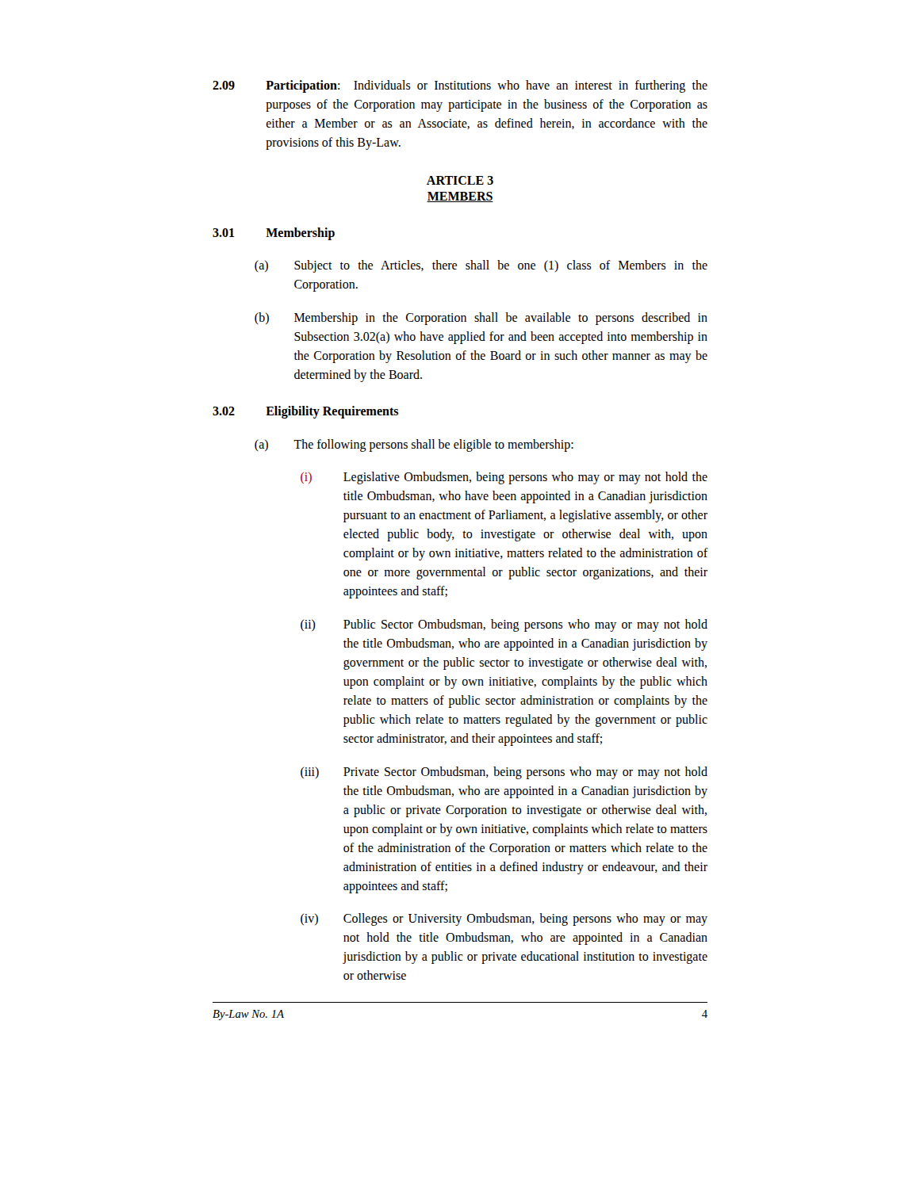2.09
Participation: Individuals or Institutions who have an interest in furthering the purposes of the Corporation may participate in the business of the Corporation as either a Member or as an Associate, as defined herein, in accordance with the provisions of this By-Law.
ARTICLE 3
MEMBERS
3.01
Membership
(a)
Subject to the Articles, there shall be one (1) class of Members in the Corporation.
(b)
Membership in the Corporation shall be available to persons described in Subsection 3.02(a) who have applied for and been accepted into membership in the Corporation by Resolution of the Board or in such other manner as may be determined by the Board.
3.02
Eligibility Requirements
(a)
The following persons shall be eligible to membership:
(i)
Legislative Ombudsmen, being persons who may or may not hold the title Ombudsman, who have been appointed in a Canadian jurisdiction pursuant to an enactment of Parliament, a legislative assembly, or other elected public body, to investigate or otherwise deal with, upon complaint or by own initiative, matters related to the administration of one or more governmental or public sector organizations, and their appointees and staff;
(ii)
Public Sector Ombudsman, being persons who may or may not hold the title Ombudsman, who are appointed in a Canadian jurisdiction by government or the public sector to investigate or otherwise deal with, upon complaint or by own initiative, complaints by the public which relate to matters of public sector administration or complaints by the public which relate to matters regulated by the government or public sector administrator, and their appointees and staff;
(iii)
Private Sector Ombudsman, being persons who may or may not hold the title Ombudsman, who are appointed in a Canadian jurisdiction by a public or private Corporation to investigate or otherwise deal with, upon complaint or by own initiative, complaints which relate to matters of the administration of the Corporation or matters which relate to the administration of entities in a defined industry or endeavour, and their appointees and staff;
(iv)
Colleges or University Ombudsman, being persons who may or may not hold the title Ombudsman, who are appointed in a Canadian jurisdiction by a public or private educational institution to investigate or otherwise
By-Law No. 1A 4